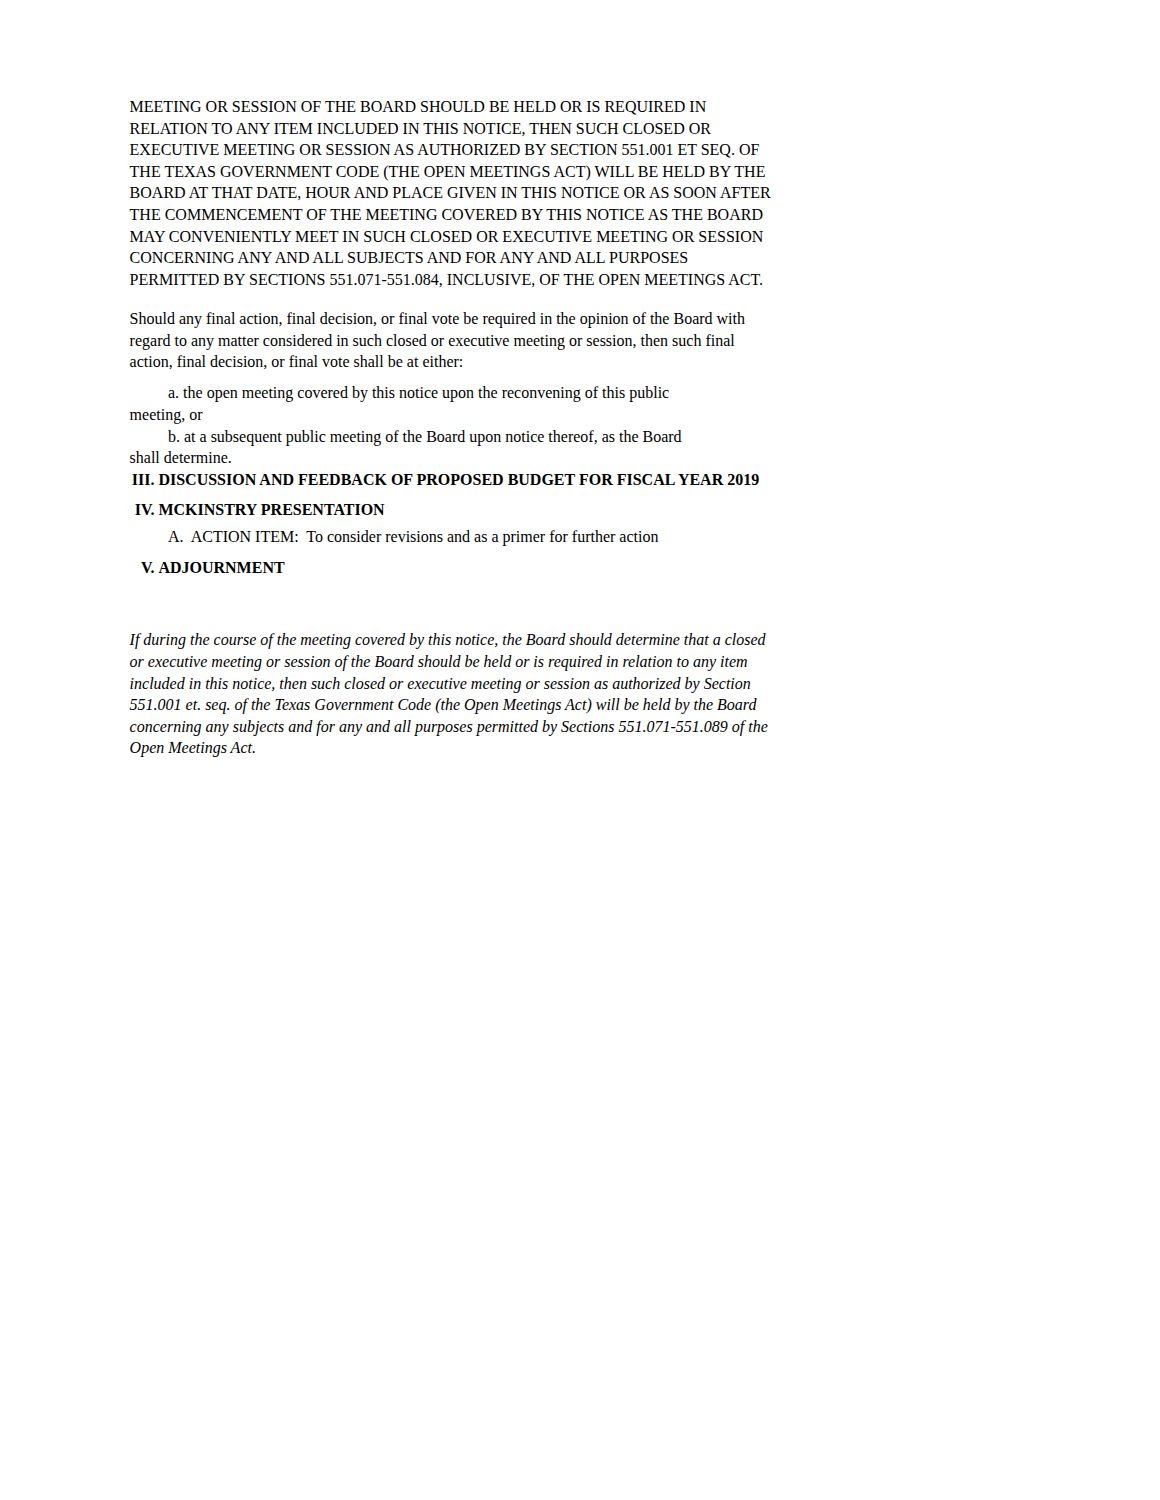Meeting or session of the board should be held or is required in relation to any item included in this notice, then such closed or executive meeting or session as authorized by Section 551.001 et seq. of the Texas Government Code (the Open Meetings Act) will be held by the Board at that date, hour and place given in this notice or as soon after the commencement of the meeting covered by this notice as the Board may conveniently meet in such closed or executive meeting or session concerning any and all subjects and for any and all purposes permitted by Sections 551.071-551.084, inclusive, of the Open Meetings Act.
Should any final action, final decision, or final vote be required in the opinion of the Board with regard to any matter considered in such closed or executive meeting or session, then such final action, final decision, or final vote shall be at either:
a. the open meeting covered by this notice upon the reconvening of this public
meeting, or
b. at a subsequent public meeting of the Board upon notice thereof, as the Board
shall determine.
DISCUSSION AND FEEDBACK OF PROPOSED BUDGET FOR FISCAL YEAR 2019
MCKINSTRY PRESENTATION
A. ACTION ITEM: To consider revisions and as a primer for further action
ADJOURNMENT
If during the course of the meeting covered by this notice, the Board should determine that a closed or executive meeting or session of the Board should be held or is required in relation to any item included in this notice, then such closed or executive meeting or session as authorized by Section 551.001 et. seq. of the Texas Government Code (the Open Meetings Act) will be held by the Board concerning any subjects and for any and all purposes permitted by Sections 551.071-551.089 of the Open Meetings Act.